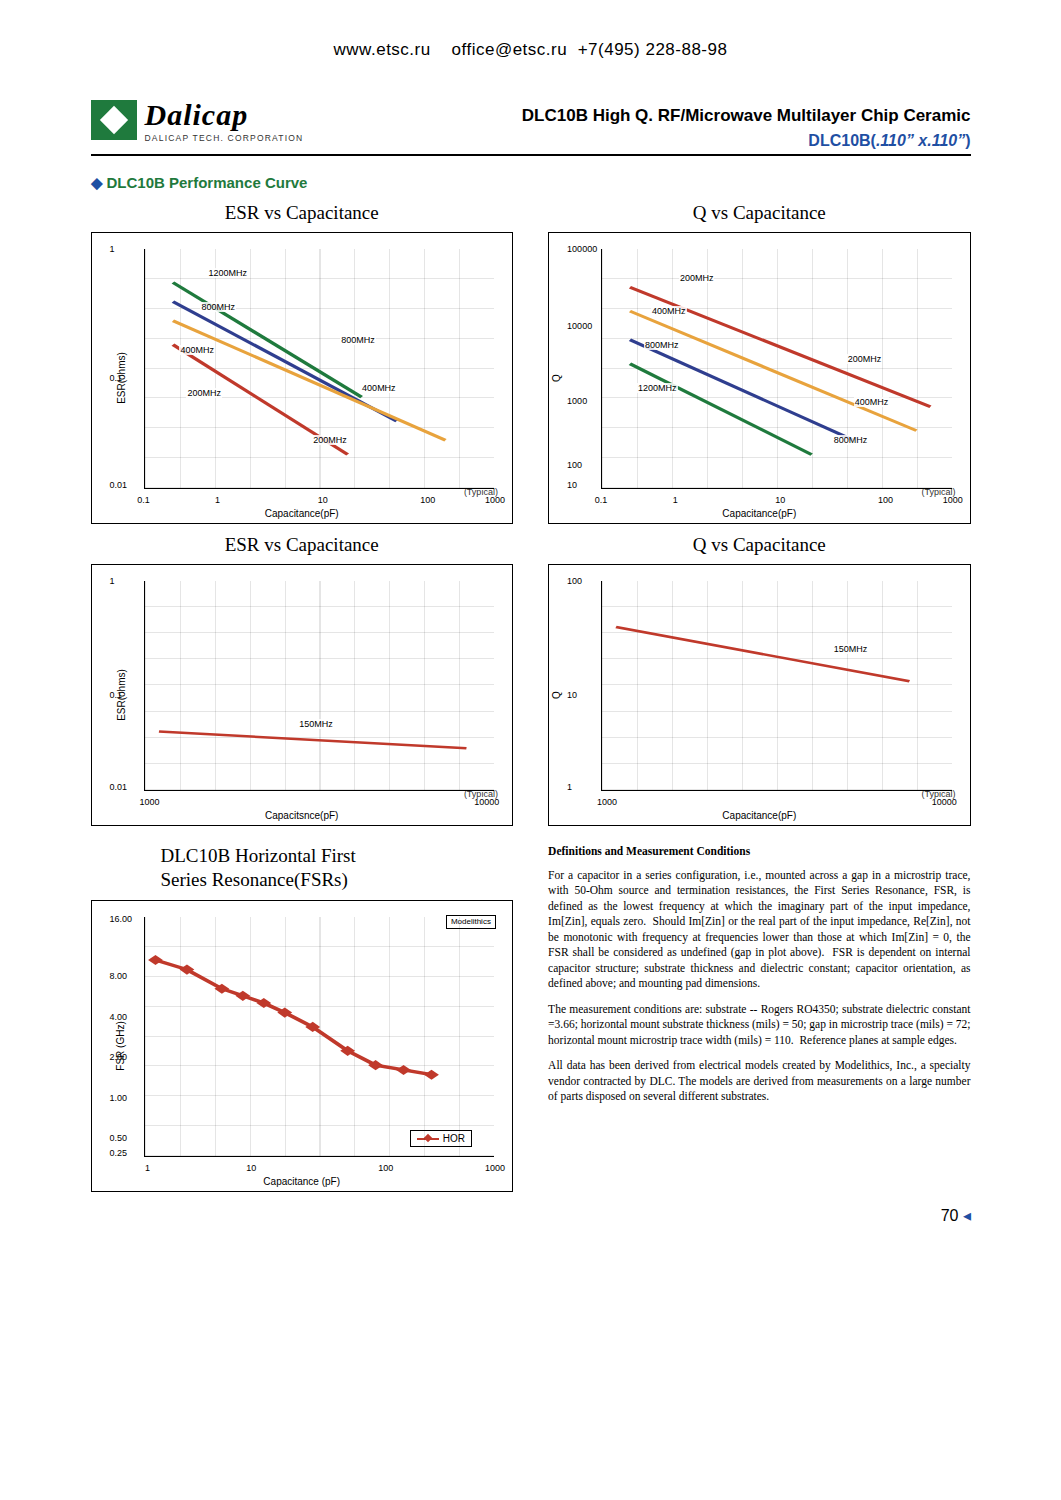www.etsc.ru office@etsc.ru +7(495) 228-88-98
Dalicap
DALICAP TECH. CORPORATION
DLC10B High Q. RF/Microwave Multilayer Chip Ceramic
DLC10B(.110” x.110”)
◆DLC10B Performance Curve
ESR vs Capacitance
ESR(ohms)
Capacitance(pF)
(Typical)
1
0.1
0.01
0.1
1
10
100
1000
1200MHz
800MHz
400MHz
200MHz
800MHz
400MHz
200MHz
Q vs Capacitance
Q
Capacitance(pF)
(Typical)
100000
10000
1000
100
10
0.1
1
10
100
1000
200MHz
400MHz
800MHz
1200MHz
200MHz
400MHz
800MHz
ESR vs Capacitance
ESR(ohms)
Capacitsnce(pF)
(Typical)
1
0.1
0.01
1000
10000
150MHz
Q vs Capacitance
Q
Capacitance(pF)
(Typical)
100
10
1
1000
10000
150MHz
DLC10B Horizontal First
Series Resonance(FSRs)
FSR (GHz)
Capacitance (pF)
Modelithics
HOR
16.00
8.00
4.00
2.00
1.00
0.50
0.25
1
10
100
1000
Definitions and Measurement Conditions
For a capacitor in a series configuration, i.e., mounted across a gap in a microstrip trace, with 50-Ohm source and termination resistances, the First Series Resonance, FSR, is defined as the lowest frequency at which the imaginary part of the input impedance, Im[Zin], equals zero. Should Im[Zin] or the real part of the input impedance, Re[Zin], not be monotonic with frequency at frequencies lower than those at which Im[Zin] = 0, the FSR shall be considered as undefined (gap in plot above). FSR is dependent on internal capacitor structure; substrate thickness and dielectric constant; capacitor orientation, as defined above; and mounting pad dimensions.
The measurement conditions are: substrate -- Rogers RO4350; substrate dielectric constant =3.66; horizontal mount substrate thickness (mils) = 50; gap in microstrip trace (mils) = 72; horizontal mount microstrip trace width (mils) = 110. Reference planes at sample edges.
All data has been derived from electrical models created by Modelithics, Inc., a specialty vendor contracted by DLC. The models are derived from measurements on a large number of parts disposed on several different substrates.
70◂